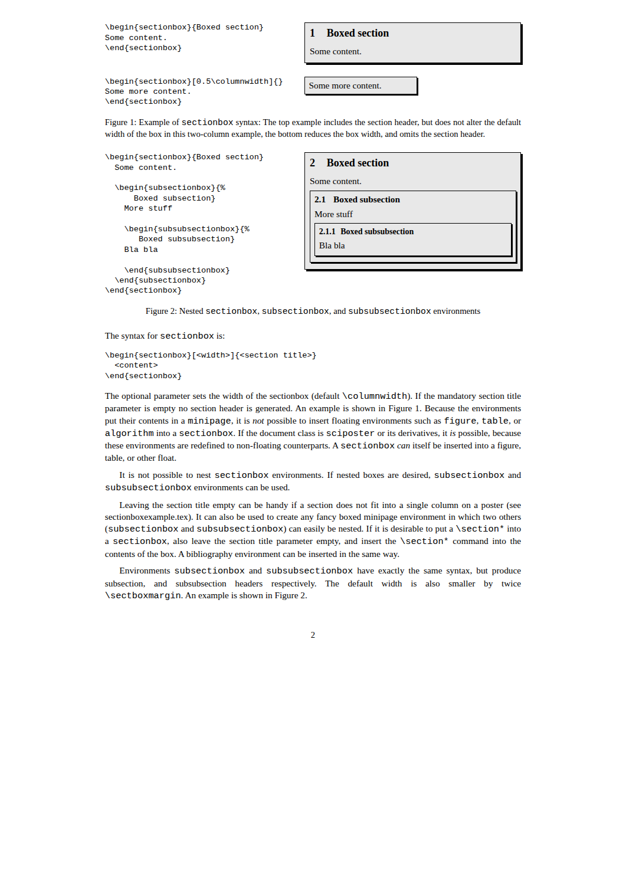\begin{sectionbox}{Boxed section}
Some content.
\end{sectionbox}
1 Boxed section
Some content.
\begin{sectionbox}[0.5\columnwidth]{}
Some more content.
\end{sectionbox}
Some more content.
Figure 1: Example of sectionbox syntax: The top example includes the section header, but does not alter the default width of the box in this two-column example, the bottom reduces the box width, and omits the section header.
\begin{sectionbox}{Boxed section}
  Some content.

  \begin{subsectionbox}{%
      Boxed subsection}
    More stuff

    \begin{subsubsectionbox}{%
       Boxed subsubsection}
    Bla bla

    \end{subsubsectionbox}
  \end{subsectionbox}
\end{sectionbox}
2 Boxed section
Some content.
2.1 Boxed subsection
More stuff
2.1.1 Boxed subsubsection
Bla bla
Figure 2: Nested sectionbox, subsectionbox, and subsubsectionbox environments
The syntax for sectionbox is:
\begin{sectionbox}[<width>]{<section title>}
  <content>
\end{sectionbox}
The optional parameter sets the width of the sectionbox (default \columnwidth). If the mandatory section title parameter is empty no section header is generated. An example is shown in Figure 1. Because the environments put their contents in a minipage, it is not possible to insert floating environments such as figure, table, or algorithm into a sectionbox. If the document class is sciposter or its derivatives, it is possible, because these environments are redefined to non-floating counterparts. A sectionbox can itself be inserted into a figure, table, or other float.
It is not possible to nest sectionbox environments. If nested boxes are desired, subsectionbox and subsubsectionbox environments can be used.
Leaving the section title empty can be handy if a section does not fit into a single column on a poster (see sectionboxexample.tex). It can also be used to create any fancy boxed minipage environment in which two others (subsectionbox and subsubsectionbox) can easily be nested. If it is desirable to put a \section* into a sectionbox, also leave the section title parameter empty, and insert the \section* command into the contents of the box. A bibliography environment can be inserted in the same way.
Environments subsectionbox and subsubsectionbox have exactly the same syntax, but produce subsection, and subsubsection headers respectively. The default width is also smaller by twice \sectboxmargin. An example is shown in Figure 2.
2